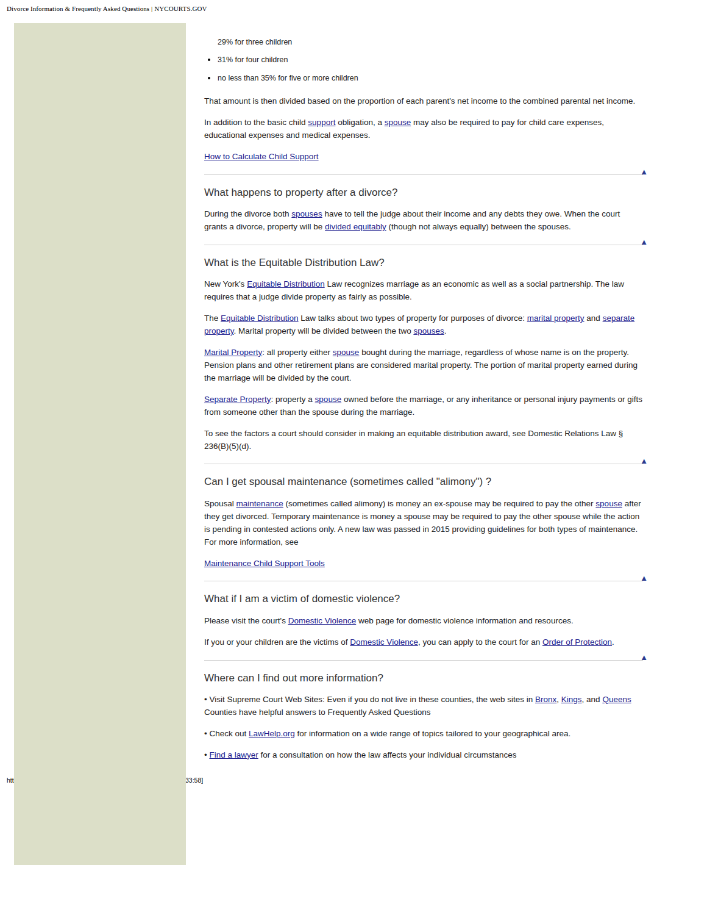Divorce Information & Frequently Asked Questions | NYCOURTS.GOV
29% for three children
31% for four children
no less than 35% for five or more children
That amount is then divided based on the proportion of each parent's net income to the combined parental net income.
In addition to the basic child support obligation, a spouse may also be required to pay for child care expenses, educational expenses and medical expenses.
How to Calculate Child Support
▲
What happens to property after a divorce?
During the divorce both spouses have to tell the judge about their income and any debts they owe. When the court grants a divorce, property will be divided equitably (though not always equally) between the spouses.
▲
What is the Equitable Distribution Law?
New York's Equitable Distribution Law recognizes marriage as an economic as well as a social partnership. The law requires that a judge divide property as fairly as possible.
The Equitable Distribution Law talks about two types of property for purposes of divorce: marital property and separate property. Marital property will be divided between the two spouses.
Marital Property: all property either spouse bought during the marriage, regardless of whose name is on the property. Pension plans and other retirement plans are considered marital property. The portion of marital property earned during the marriage will be divided by the court.
Separate Property: property a spouse owned before the marriage, or any inheritance or personal injury payments or gifts from someone other than the spouse during the marriage.
To see the factors a court should consider in making an equitable distribution award, see Domestic Relations Law § 236(B)(5)(d).
▲
Can I get spousal maintenance (sometimes called "alimony") ?
Spousal maintenance (sometimes called alimony) is money an ex-spouse may be required to pay the other spouse after they get divorced. Temporary maintenance is money a spouse may be required to pay the other spouse while the action is pending in contested actions only. A new law was passed in 2015 providing guidelines for both types of maintenance. For more information, see
Maintenance Child Support Tools
▲
What if I am a victim of domestic violence?
Please visit the court's Domestic Violence web page for domestic violence information and resources.
If you or your children are the victims of Domestic Violence, you can apply to the court for an Order of Protection.
▲
Where can I find out more information?
• Visit Supreme Court Web Sites: Even if you do not live in these counties, the web sites in Bronx, Kings, and Queens Counties have helpful answers to Frequently Asked Questions
• Check out LawHelp.org for information on a wide range of topics tailored to your geographical area.
• Find a lawyer for a consultation on how the law affects your individual circumstances
http://ww2.nycourts.gov/divorce/info_faqs.shtml[06/01/2022 20:33:58]